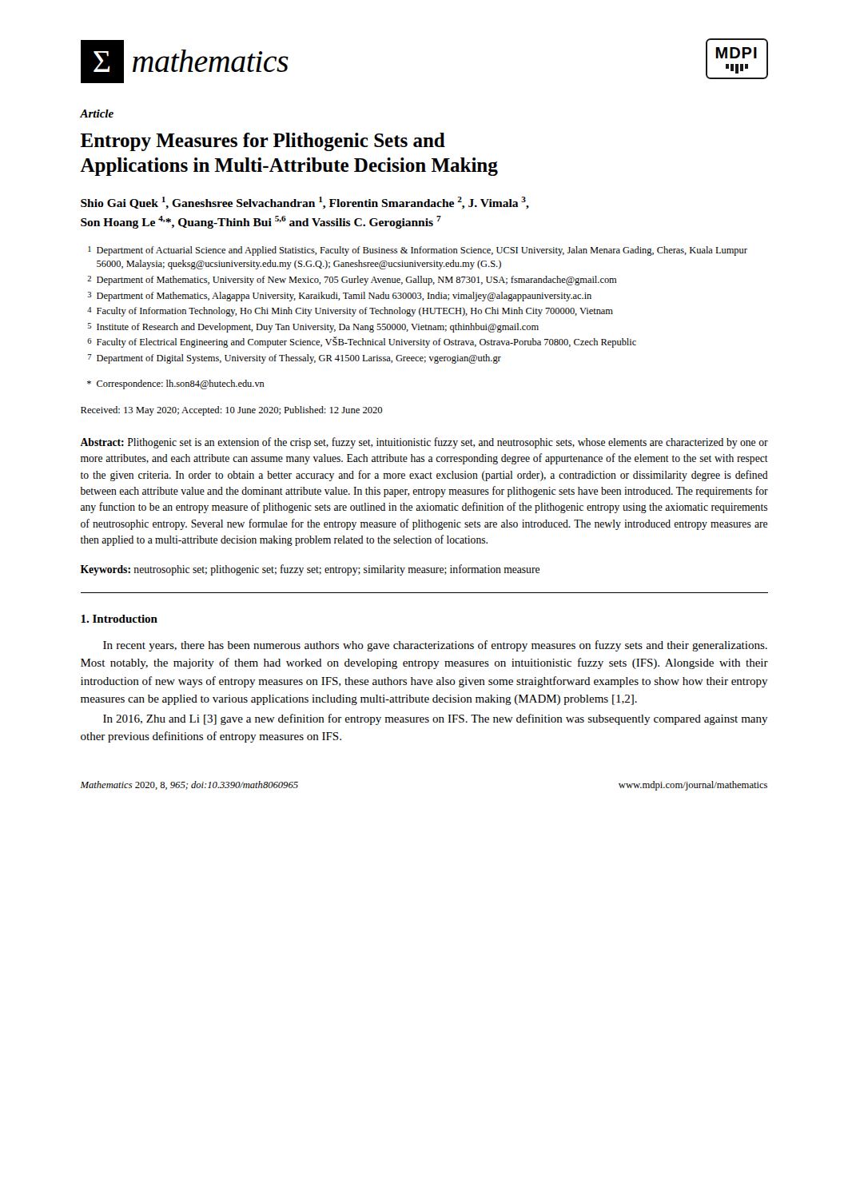Σ
mathematics
MDPI
Article
Entropy Measures for Plithogenic Sets and
Applications in Multi-Attribute Decision Making
Shio Gai Quek 1, Ganeshsree Selvachandran 1, Florentin Smarandache 2, J. Vimala 3,
Son Hoang Le 4,*, Quang-Thinh Bui 5,6 and Vassilis C. Gerogiannis 7
1 Department of Actuarial Science and Applied Statistics, Faculty of Business & Information Science, UCSI University, Jalan Menara Gading, Cheras, Kuala Lumpur 56000, Malaysia; queksg@ucsiuniversity.edu.my (S.G.Q.); Ganeshsree@ucsiuniversity.edu.my (G.S.)
2 Department of Mathematics, University of New Mexico, 705 Gurley Avenue, Gallup, NM 87301, USA; fsmarandache@gmail.com
3 Department of Mathematics, Alagappa University, Karaikudi, Tamil Nadu 630003, India; vimaljey@alagappauniversity.ac.in
4 Faculty of Information Technology, Ho Chi Minh City University of Technology (HUTECH), Ho Chi Minh City 700000, Vietnam
5 Institute of Research and Development, Duy Tan University, Da Nang 550000, Vietnam; qthinhbui@gmail.com
6 Faculty of Electrical Engineering and Computer Science, VŠB-Technical University of Ostrava, Ostrava-Poruba 70800, Czech Republic
7 Department of Digital Systems, University of Thessaly, GR 41500 Larissa, Greece; vgerogian@uth.gr
*Correspondence: lh.son84@hutech.edu.vn
Received: 13 May 2020; Accepted: 10 June 2020; Published: 12 June 2020
Abstract: Plithogenic set is an extension of the crisp set, fuzzy set, intuitionistic fuzzy set, and neutrosophic sets, whose elements are characterized by one or more attributes, and each attribute can assume many values. Each attribute has a corresponding degree of appurtenance of the element to the set with respect to the given criteria. In order to obtain a better accuracy and for a more exact exclusion (partial order), a contradiction or dissimilarity degree is defined between each attribute value and the dominant attribute value. In this paper, entropy measures for plithogenic sets have been introduced. The requirements for any function to be an entropy measure of plithogenic sets are outlined in the axiomatic definition of the plithogenic entropy using the axiomatic requirements of neutrosophic entropy. Several new formulae for the entropy measure of plithogenic sets are also introduced. The newly introduced entropy measures are then applied to a multi-attribute decision making problem related to the selection of locations.
Keywords: neutrosophic set; plithogenic set; fuzzy set; entropy; similarity measure; information measure
1. Introduction
In recent years, there has been numerous authors who gave characterizations of entropy measures on fuzzy sets and their generalizations. Most notably, the majority of them had worked on developing entropy measures on intuitionistic fuzzy sets (IFS). Alongside with their introduction of new ways of entropy measures on IFS, these authors have also given some straightforward examples to show how their entropy measures can be applied to various applications including multi-attribute decision making (MADM) problems [1,2].
In 2016, Zhu and Li [3] gave a new definition for entropy measures on IFS. The new definition was subsequently compared against many other previous definitions of entropy measures on IFS.
Mathematics 2020, 8, 965; doi:10.3390/math8060965
www.mdpi.com/journal/mathematics